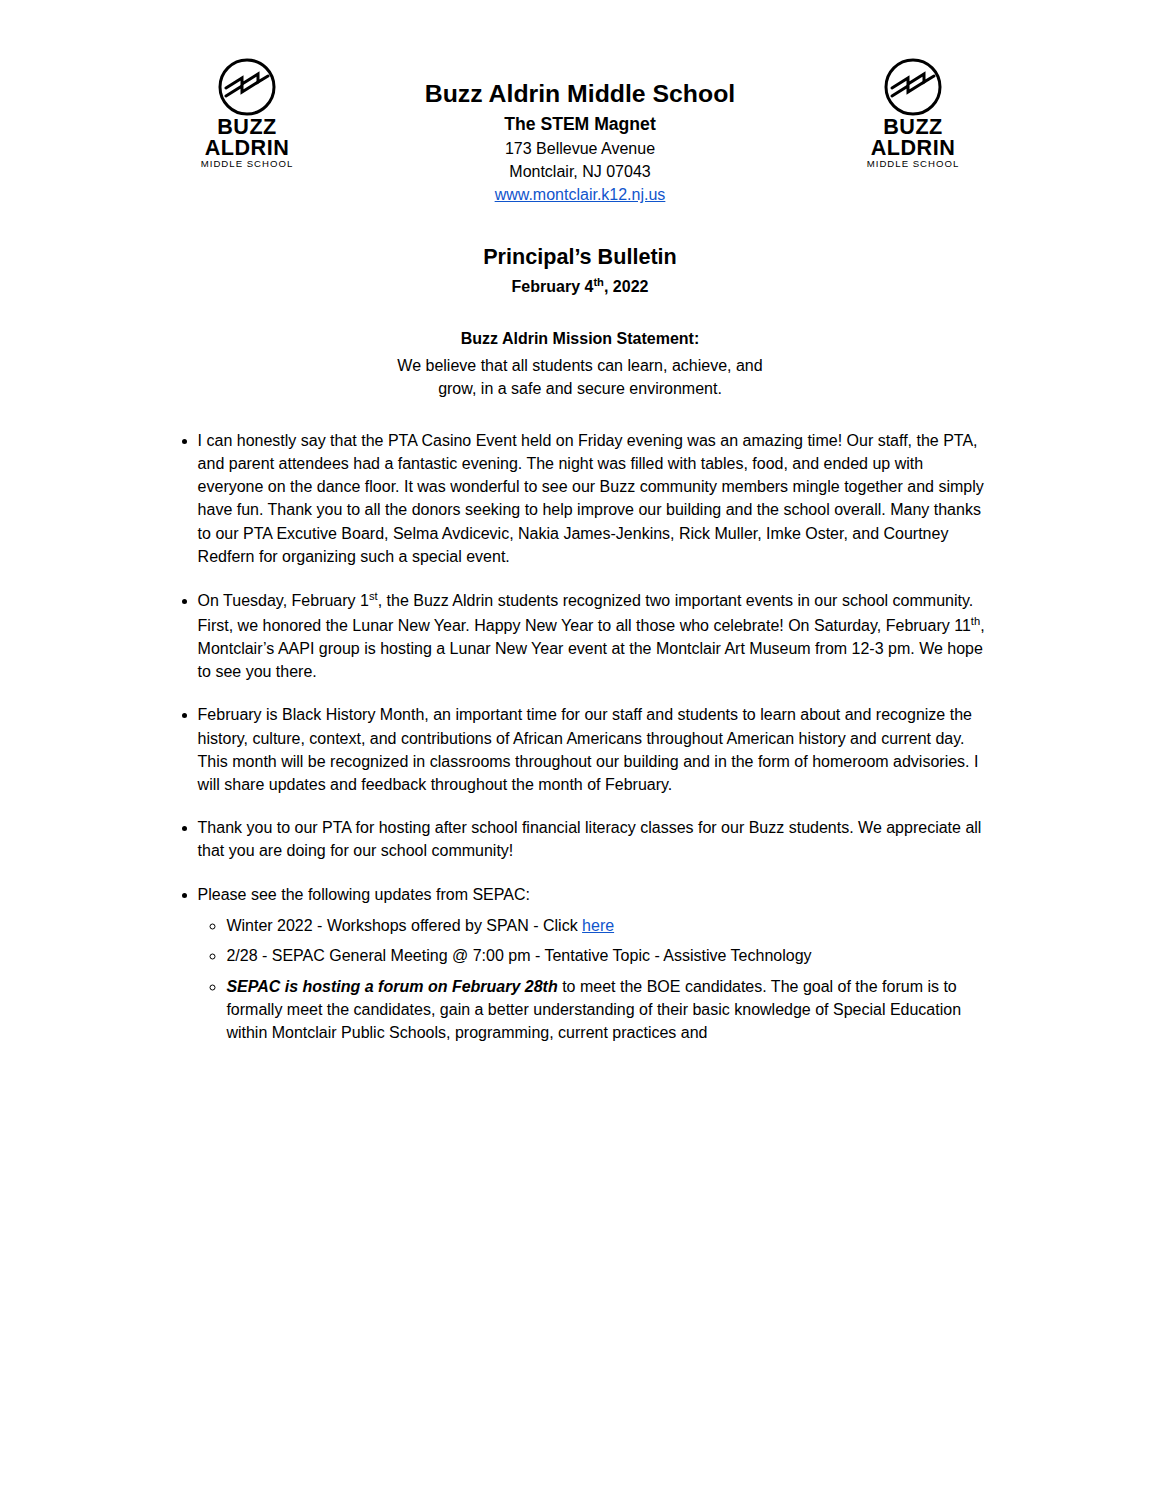BUZZ
ALDRIN
MIDDLE SCHOOL
Buzz Aldrin Middle School
The STEM Magnet
173 Bellevue Avenue
Montclair, NJ 07043
www.montclair.k12.nj.us
BUZZ
ALDRIN
MIDDLE SCHOOL
Principal’s Bulletin
February 4th, 2022
Buzz Aldrin Mission Statement:
We believe that all students can learn, achieve, and
grow, in a safe and secure environment.
I can honestly say that the PTA Casino Event held on Friday evening was an amazing time! Our staff, the PTA, and parent attendees had a fantastic evening. The night was filled with tables, food, and ended up with everyone on the dance floor. It was wonderful to see our Buzz community members mingle together and simply have fun. Thank you to all the donors seeking to help improve our building and the school overall. Many thanks to our PTA Excutive Board, Selma Avdicevic, Nakia James-Jenkins, Rick Muller, Imke Oster, and Courtney Redfern for organizing such a special event.
On Tuesday, February 1st, the Buzz Aldrin students recognized two important events in our school community. First, we honored the Lunar New Year. Happy New Year to all those who celebrate! On Saturday, February 11th, Montclair’s AAPI group is hosting a Lunar New Year event at the Montclair Art Museum from 12-3 pm. We hope to see you there.
February is Black History Month, an important time for our staff and students to learn about and recognize the history, culture, context, and contributions of African Americans throughout American history and current day. This month will be recognized in classrooms throughout our building and in the form of homeroom advisories. I will share updates and feedback throughout the month of February.
Thank you to our PTA for hosting after school financial literacy classes for our Buzz students. We appreciate all that you are doing for our school community!
Please see the following updates from SEPAC:
Winter 2022 - Workshops offered by SPAN - Click here
2/28 - SEPAC General Meeting @ 7:00 pm - Tentative Topic - Assistive Technology
SEPAC is hosting a forum on February 28th to meet the BOE candidates. The goal of the forum is to formally meet the candidates, gain a better understanding of their basic knowledge of Special Education within Montclair Public Schools, programming, current practices and